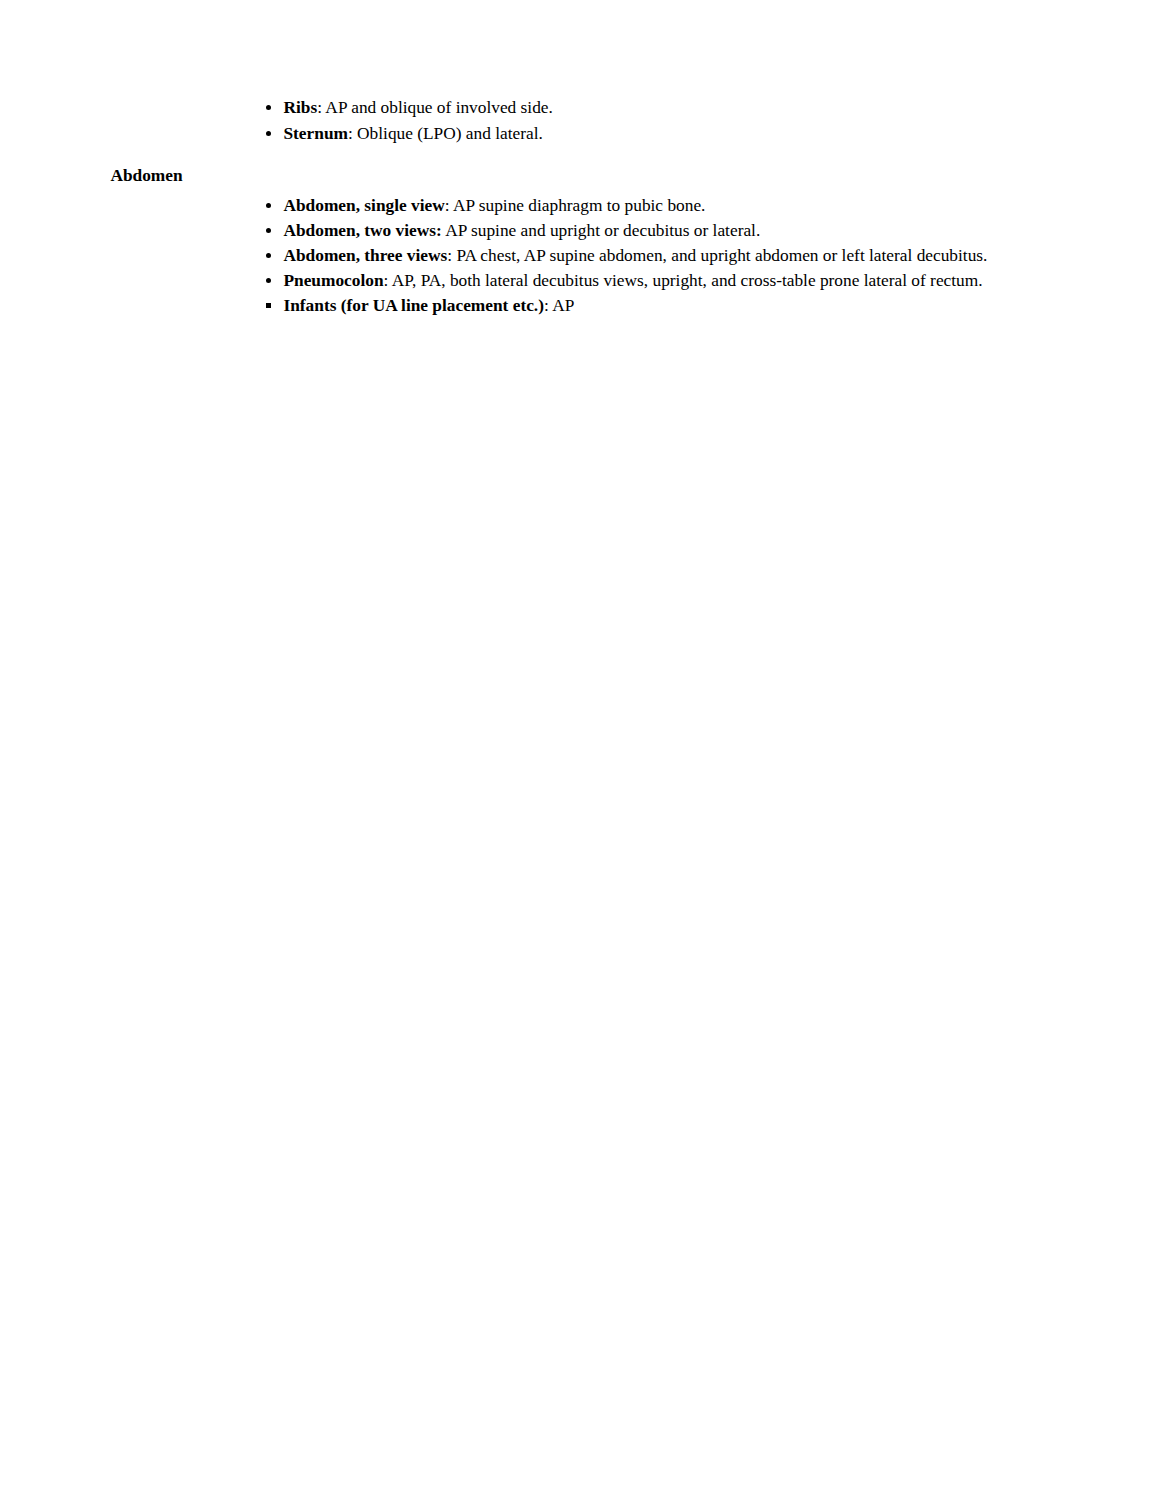Ribs: AP and oblique of involved side.
Sternum: Oblique (LPO) and lateral.
Abdomen
Abdomen, single view: AP supine diaphragm to pubic bone.
Abdomen, two views: AP supine and upright or decubitus or lateral.
Abdomen, three views: PA chest, AP supine abdomen, and upright abdomen or left lateral decubitus.
Pneumocolon: AP, PA, both lateral decubitus views, upright, and cross-table prone lateral of rectum.
Infants (for UA line placement etc.): AP